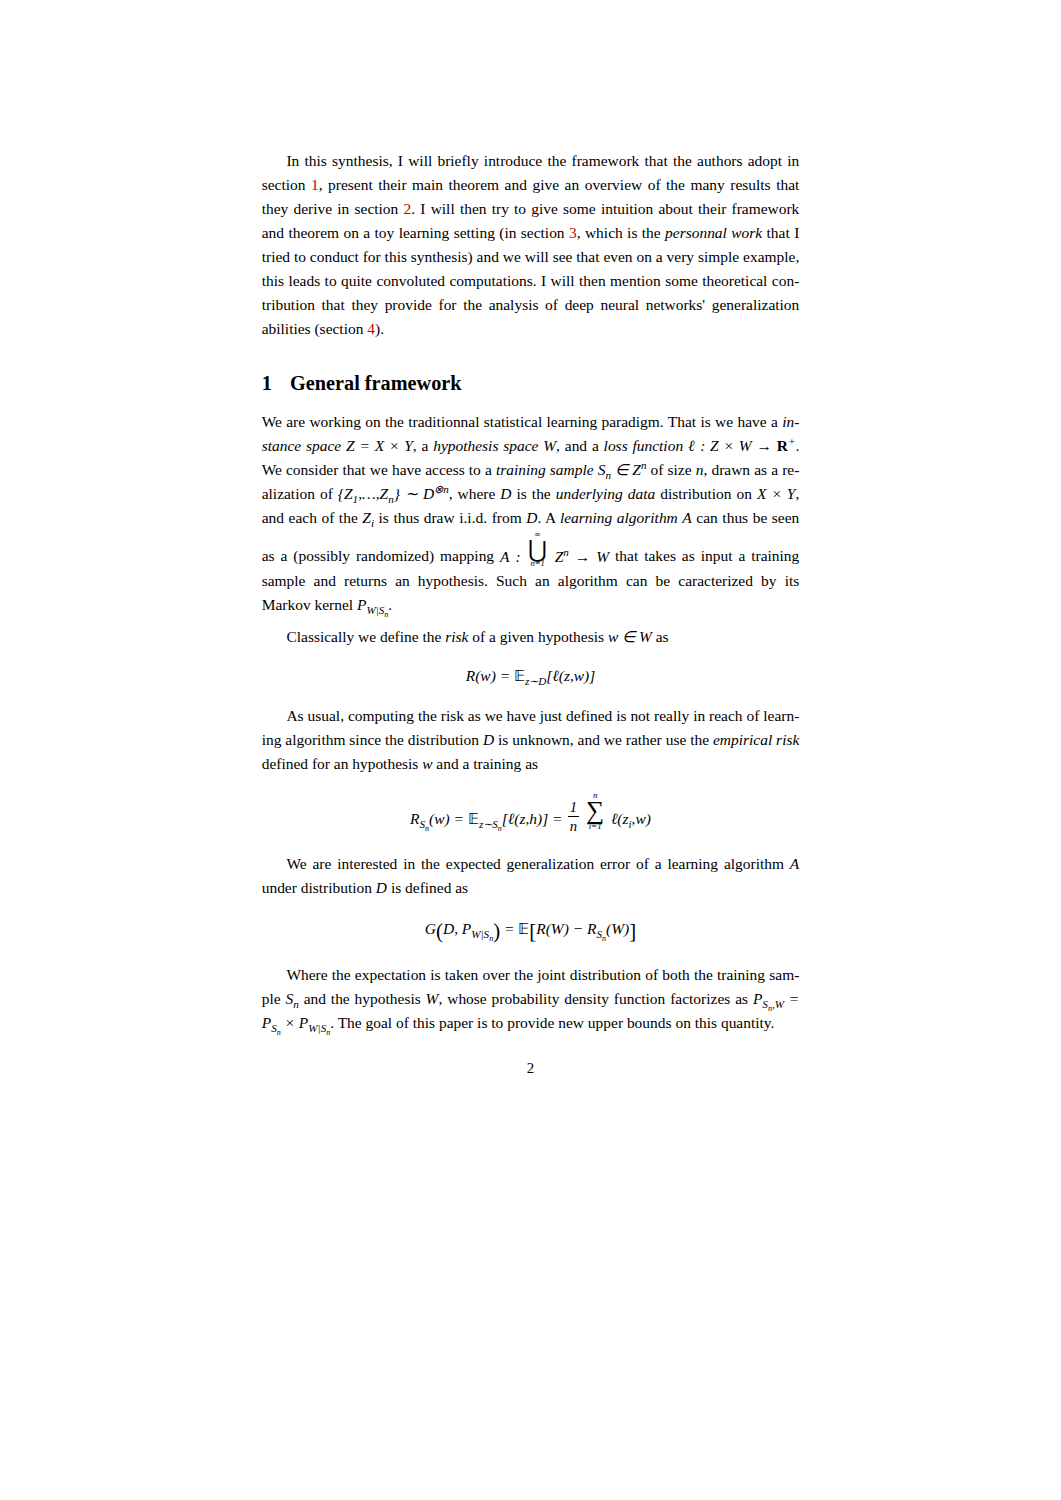In this synthesis, I will briefly introduce the framework that the authors adopt in section 1, present their main theorem and give an overview of the many results that they derive in section 2. I will then try to give some intuition about their framework and theorem on a toy learning setting (in section 3, which is the personnal work that I tried to conduct for this synthesis) and we will see that even on a very simple example, this leads to quite convoluted computations. I will then mention some theoretical contribution that they provide for the analysis of deep neural networks' generalization abilities (section 4).
1 General framework
We are working on the traditionnal statistical learning paradigm. That is we have a instance space Z = X × Y, a hypothesis space W, and a loss function ℓ : Z × W → R+. We consider that we have access to a training sample Sn ∈ Zn of size n, drawn as a realization of {Z1,…,Zn} ∼ D⊗n, where D is the underlying data distribution on X × Y, and each of the Zi is thus draw i.i.d. from D. A learning algorithm A can thus be seen as a (possibly randomized) mapping A : ∞⋃n=1 Zn → W that takes as input a training sample and returns an hypothesis. Such an algorithm can be caracterized by its Markov kernel PW|Sn.
Classically we define the risk of a given hypothesis w ∈ W as
R(w) = 𝔼z∼D[ℓ(z,w)]
As usual, computing the risk as we have just defined is not really in reach of learning algorithm since the distribution D is unknown, and we rather use the empirical risk defined for an hypothesis w and a training as
RSn(w) = 𝔼z∼Sn[ℓ(z,h)] = 1 n n∑i=1 ℓ(zi,w)
We are interested in the expected generalization error of a learning algorithm A under distribution D is defined as
G(D, PW|Sn) = 𝔼[R(W) − RSn(W)]
Where the expectation is taken over the joint distribution of both the training sample Sn and the hypothesis W, whose probability density function factorizes as PSn,W = PSn × PW|Sn. The goal of this paper is to provide new upper bounds on this quantity.
2